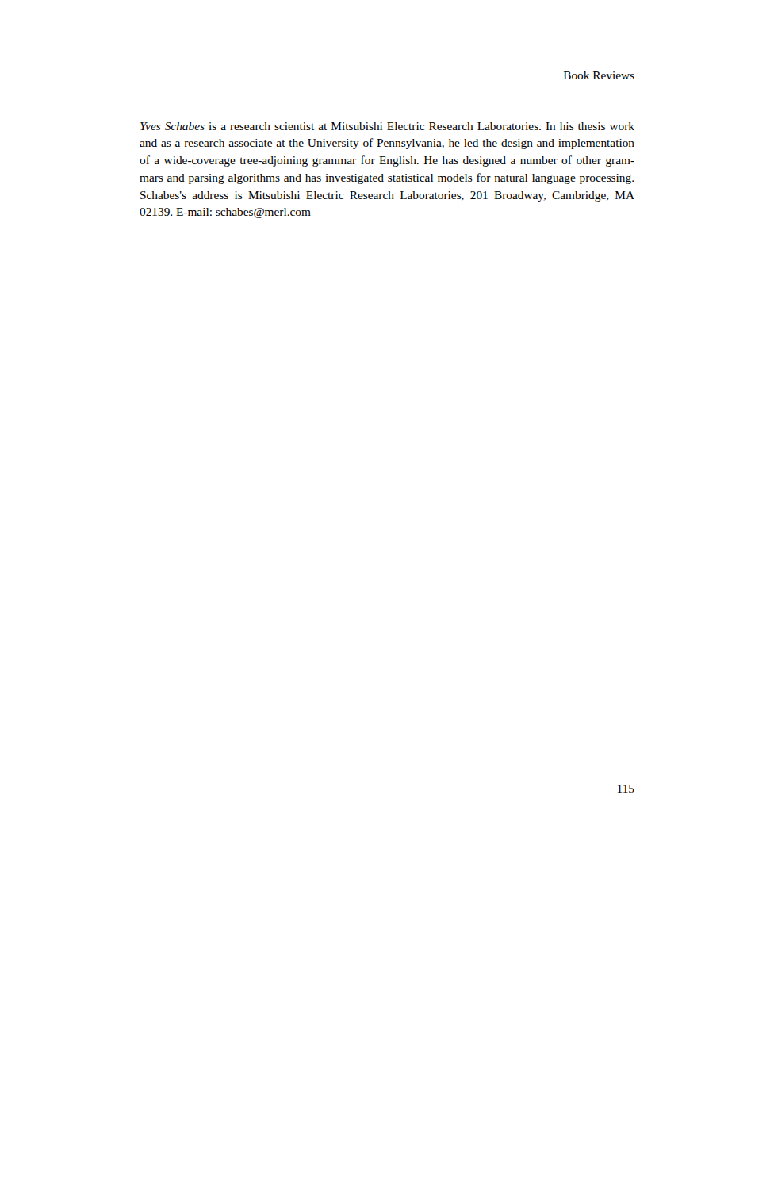Book Reviews
Yves Schabes is a research scientist at Mitsubishi Electric Research Laboratories. In his thesis work and as a research associate at the University of Pennsylvania, he led the design and implementation of a wide-coverage tree-adjoining grammar for English. He has designed a number of other grammars and parsing algorithms and has investigated statistical models for natural language processing. Schabes's address is Mitsubishi Electric Research Laboratories, 201 Broadway, Cambridge, MA 02139. E-mail: schabes@merl.com
115